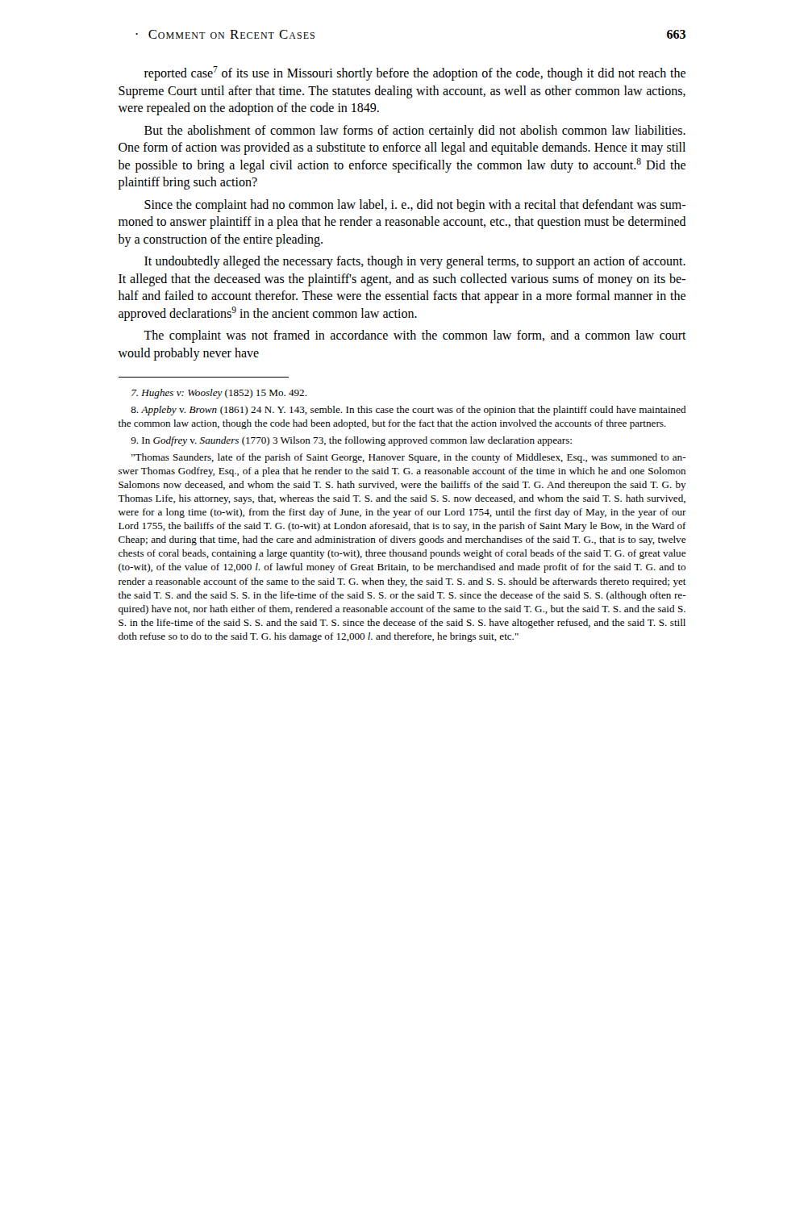· Comment on Recent Cases 663
reported case7 of its use in Missouri shortly before the adoption of the code, though it did not reach the Supreme Court until after that time. The statutes dealing with account, as well as other common law actions, were repealed on the adoption of the code in 1849.
But the abolishment of common law forms of action certainly did not abolish common law liabilities. One form of action was provided as a substitute to enforce all legal and equitable demands. Hence it may still be possible to bring a legal civil action to enforce specifically the common law duty to account.8 Did the plaintiff bring such action?
Since the complaint had no common law label, i. e., did not begin with a recital that defendant was summoned to answer plaintiff in a plea that he render a reasonable account, etc., that question must be determined by a construction of the entire pleading.
It undoubtedly alleged the necessary facts, though in very general terms, to support an action of account. It alleged that the deceased was the plaintiff's agent, and as such collected various sums of money on its behalf and failed to account therefor. These were the essential facts that appear in a more formal manner in the approved declarations9 in the ancient common law action.
The complaint was not framed in accordance with the common law form, and a common law court would probably never have
7. Hughes v: Woosley (1852) 15 Mo. 492.
8. Appleby v. Brown (1861) 24 N. Y. 143, semble. In this case the court was of the opinion that the plaintiff could have maintained the common law action, though the code had been adopted, but for the fact that the action involved the accounts of three partners.
9. In Godfrey v. Saunders (1770) 3 Wilson 73, the following approved common law declaration appears:
"Thomas Saunders, late of the parish of Saint George, Hanover Square, in the county of Middlesex, Esq., was summoned to answer Thomas Godfrey, Esq., of a plea that he render to the said T. G. a reasonable account of the time in which he and one Solomon Salomons now deceased, and whom the said T. S. hath survived, were the bailiffs of the said T. G. And thereupon the said T. G. by Thomas Life, his attorney, says, that, whereas the said T. S. and the said S. S. now deceased, and whom the said T. S. hath survived, were for a long time (to-wit), from the first day of June, in the year of our Lord 1754, until the first day of May, in the year of our Lord 1755, the bailiffs of the said T. G. (to-wit) at London aforesaid, that is to say, in the parish of Saint Mary le Bow, in the Ward of Cheap; and during that time, had the care and administration of divers goods and merchandises of the said T. G., that is to say, twelve chests of coral beads, containing a large quantity (to-wit), three thousand pounds weight of coral beads of the said T. G. of great value (to-wit), of the value of 12,000 l. of lawful money of Great Britain, to be merchandised and made profit of for the said T. G. and to render a reasonable account of the same to the said T. G. when they, the said T. S. and S. S. should be afterwards thereto required; yet the said T. S. and the said S. S. in the life-time of the said S. S. or the said T. S. since the decease of the said S. S. (although often required) have not, nor hath either of them, rendered a reasonable account of the same to the said T. G., but the said T. S. and the said S. S. in the life-time of the said S. S. and the said T. S. since the decease of the said S. S. have altogether refused, and the said T. S. still doth refuse so to do to the said T. G. his damage of 12,000 l. and therefore, he brings suit, etc."